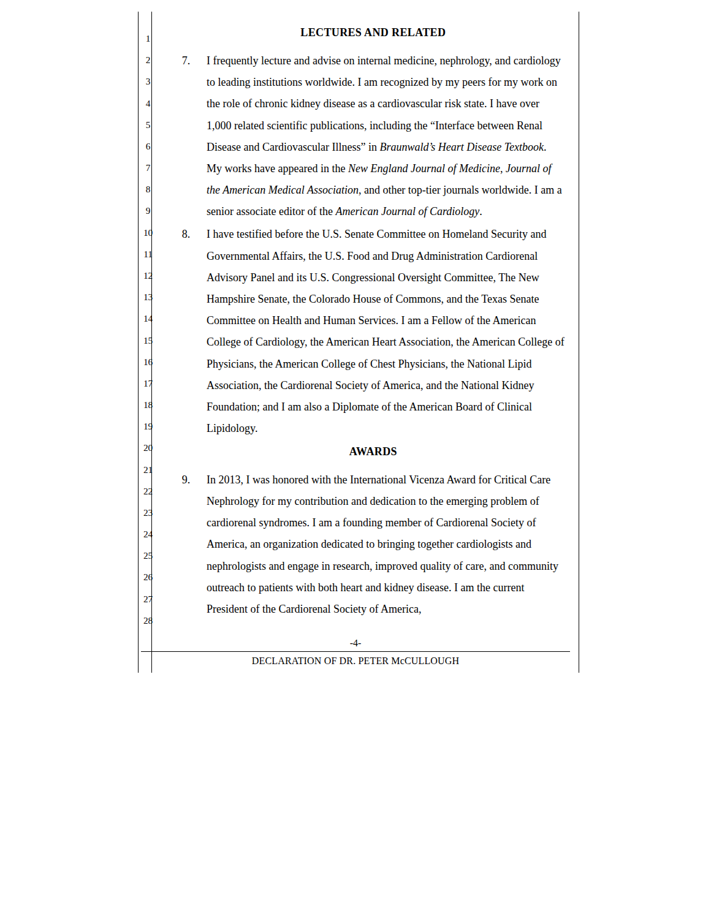1
2
3
4
5
6
7
8
9
10
11
12
13
14
15
16
17
18
19
20
21
22
23
24
25
26
27
28
LECTURES AND RELATED
7. I frequently lecture and advise on internal medicine, nephrology, and cardiology to leading institutions worldwide. I am recognized by my peers for my work on the role of chronic kidney disease as a cardiovascular risk state. I have over 1,000 related scientific publications, including the “Interface between Renal Disease and Cardiovascular Illness” in Braunwald’s Heart Disease Textbook. My works have appeared in the New England Journal of Medicine, Journal of the American Medical Association, and other top-tier journals worldwide. I am a senior associate editor of the American Journal of Cardiology.
8. I have testified before the U.S. Senate Committee on Homeland Security and Governmental Affairs, the U.S. Food and Drug Administration Cardiorenal Advisory Panel and its U.S. Congressional Oversight Committee, The New Hampshire Senate, the Colorado House of Commons, and the Texas Senate Committee on Health and Human Services. I am a Fellow of the American College of Cardiology, the American Heart Association, the American College of Physicians, the American College of Chest Physicians, the National Lipid Association, the Cardiorenal Society of America, and the National Kidney Foundation; and I am also a Diplomate of the American Board of Clinical Lipidology.
AWARDS
9. In 2013, I was honored with the International Vicenza Award for Critical Care Nephrology for my contribution and dedication to the emerging problem of cardiorenal syndromes. I am a founding member of Cardiorenal Society of America, an organization dedicated to bringing together cardiologists and nephrologists and engage in research, improved quality of care, and community outreach to patients with both heart and kidney disease. I am the current President of the Cardiorenal Society of America,
-4-
DECLARATION OF DR. PETER McCULLOUGH